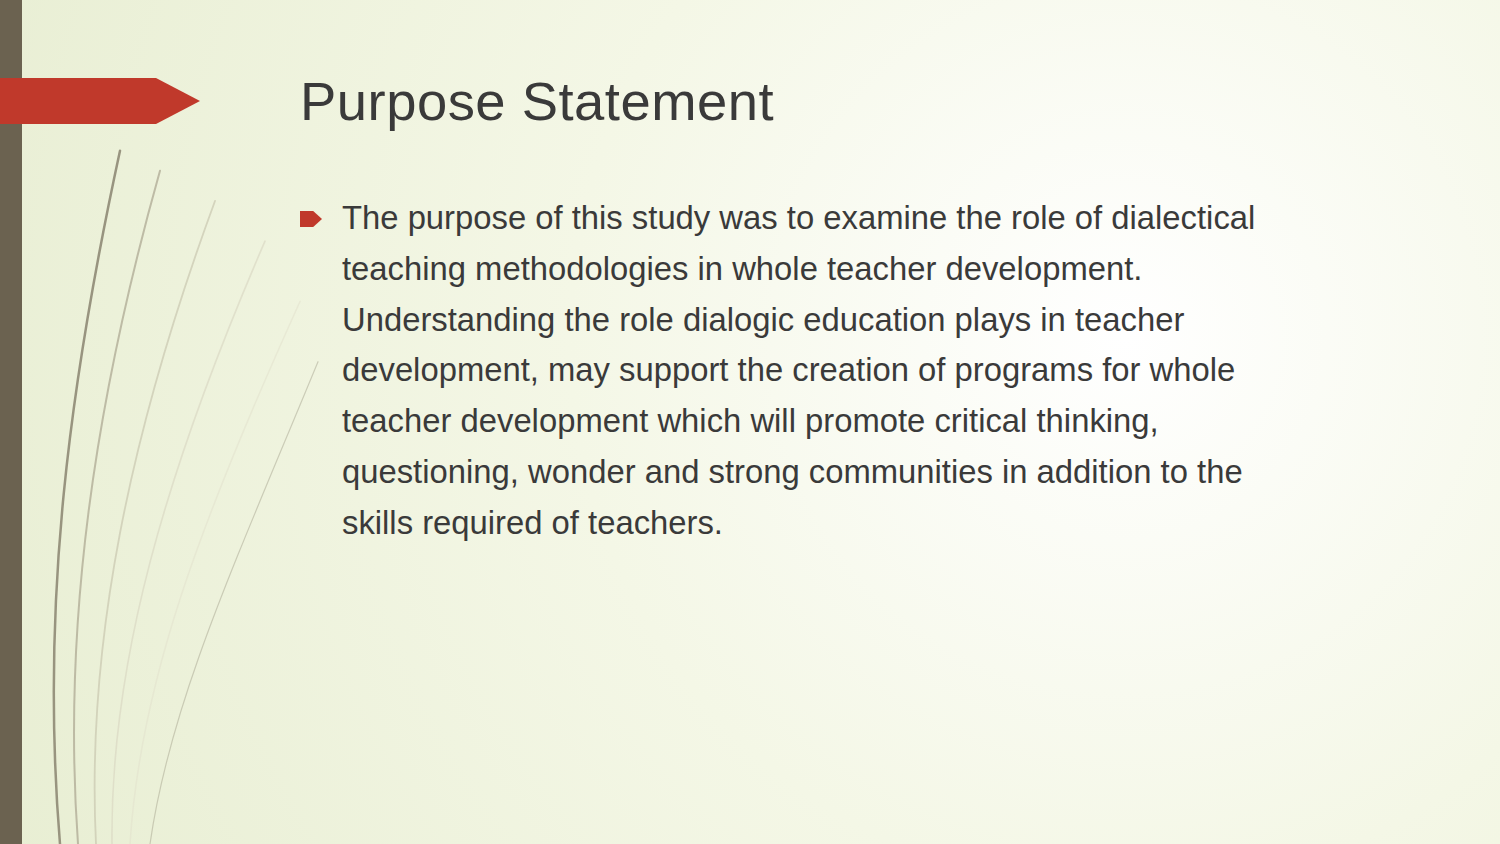Purpose Statement
The purpose of this study was to examine the role of dialectical teaching methodologies in whole teacher development. Understanding the role dialogic education plays in teacher development, may support the creation of programs for whole teacher development which will promote critical thinking, questioning, wonder and strong communities in addition to the skills required of teachers.